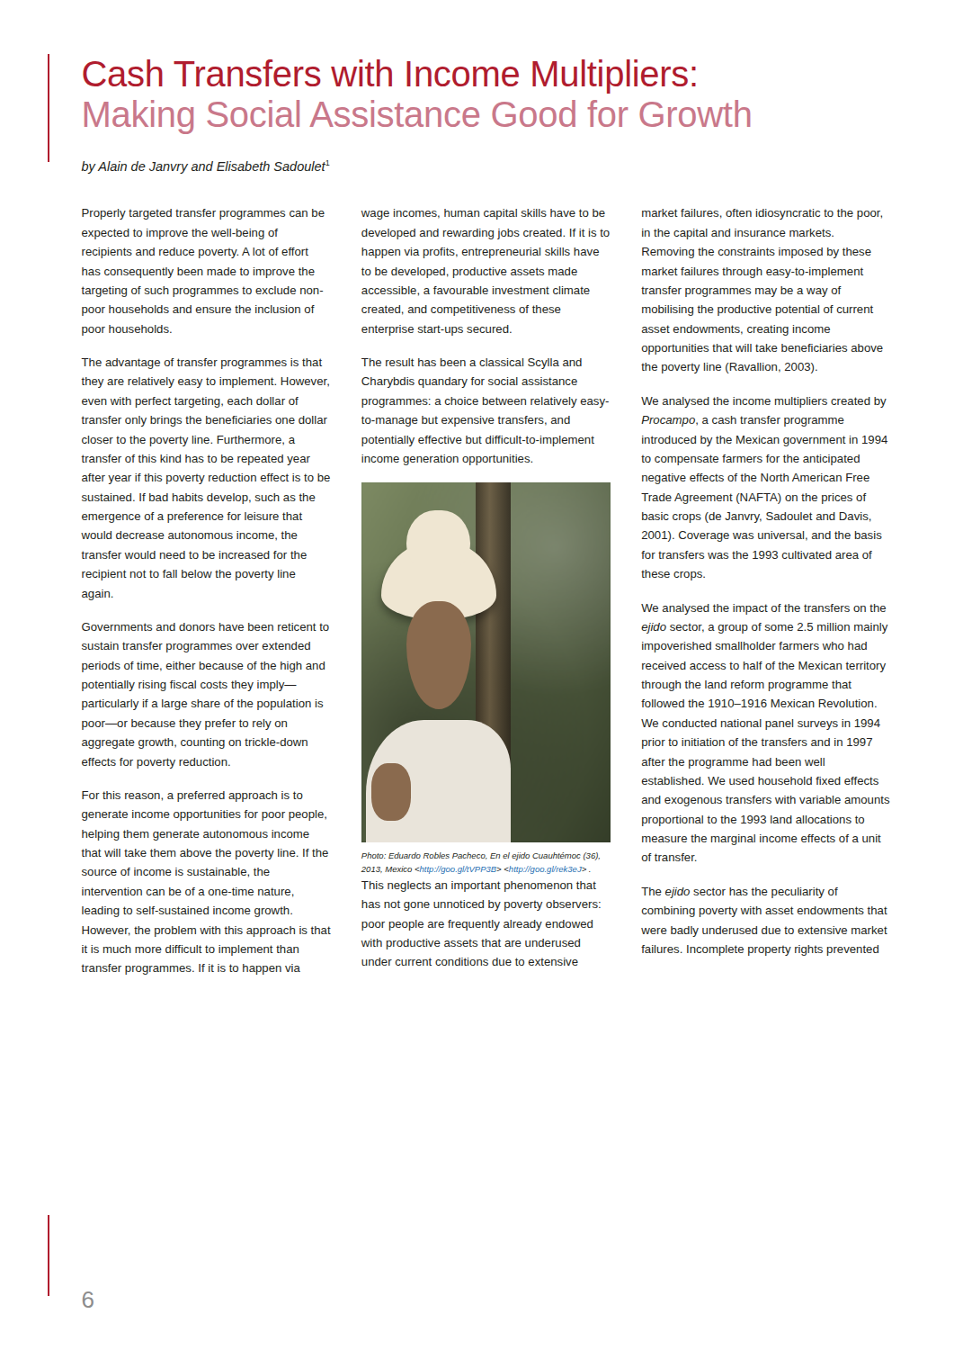Cash Transfers with Income Multipliers: Making Social Assistance Good for Growth
by Alain de Janvry and Elisabeth Sadoulet1
Properly targeted transfer programmes can be expected to improve the well-being of recipients and reduce poverty. A lot of effort has consequently been made to improve the targeting of such programmes to exclude non-poor households and ensure the inclusion of poor households.
The advantage of transfer programmes is that they are relatively easy to implement. However, even with perfect targeting, each dollar of transfer only brings the beneficiaries one dollar closer to the poverty line. Furthermore, a transfer of this kind has to be repeated year after year if this poverty reduction effect is to be sustained. If bad habits develop, such as the emergence of a preference for leisure that would decrease autonomous income, the transfer would need to be increased for the recipient not to fall below the poverty line again.
Governments and donors have been reticent to sustain transfer programmes over extended periods of time, either because of the high and potentially rising fiscal costs they imply—particularly if a large share of the population is poor—or because they prefer to rely on aggregate growth, counting on trickle-down effects for poverty reduction.
For this reason, a preferred approach is to generate income opportunities for poor people, helping them generate autonomous income that will take them above the poverty line. If the source of income is sustainable, the intervention can be of a one-time nature, leading to self-sustained income growth. However, the problem with this approach is that it is much more difficult to implement than transfer programmes. If it is to happen via wage incomes, human capital skills have to be developed and rewarding jobs created. If it is to happen via profits, entrepreneurial skills have to be developed, productive assets made accessible, a favourable investment climate created, and competitiveness of these enterprise start-ups secured.
The result has been a classical Scylla and Charybdis quandary for social assistance programmes: a choice between relatively easy-to-manage but expensive transfers, and potentially effective but difficult-to-implement income generation opportunities.
Photo: Eduardo Robles Pacheco, En el ejido Cuauhtémoc (36), 2013, Mexico <http://goo.gl/tVPP3B> <http://goo.gl/rek3eJ> .
This neglects an important phenomenon that has not gone unnoticed by poverty observers: poor people are frequently already endowed with productive assets that are underused under current conditions due to extensive market failures, often idiosyncratic to the poor, in the capital and insurance markets. Removing the constraints imposed by these market failures through easy-to-implement transfer programmes may be a way of mobilising the productive potential of current asset endowments, creating income opportunities that will take beneficiaries above the poverty line (Ravallion, 2003).
We analysed the income multipliers created by Procampo, a cash transfer programme introduced by the Mexican government in 1994 to compensate farmers for the anticipated negative effects of the North American Free Trade Agreement (NAFTA) on the prices of basic crops (de Janvry, Sadoulet and Davis, 2001). Coverage was universal, and the basis for transfers was the 1993 cultivated area of these crops.
We analysed the impact of the transfers on the ejido sector, a group of some 2.5 million mainly impoverished smallholder farmers who had received access to half of the Mexican territory through the land reform programme that followed the 1910–1916 Mexican Revolution. We conducted national panel surveys in 1994 prior to initiation of the transfers and in 1997 after the programme had been well established. We used household fixed effects and exogenous transfers with variable amounts proportional to the 1993 land allocations to measure the marginal income effects of a unit of transfer.
The ejido sector has the peculiarity of combining poverty with asset endowments that were badly underused due to extensive market failures. Incomplete property rights prevented
6